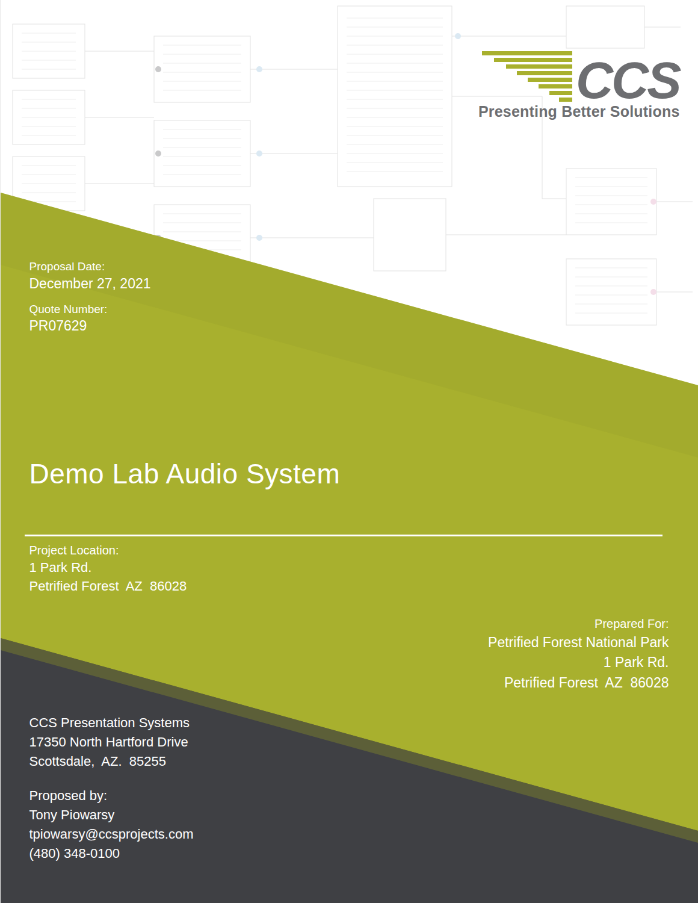CCS
Presenting Better Solutions
Proposal Date:
December 27, 2021
Quote Number:
PR07629
Demo Lab Audio System
Project Location:
1 Park Rd.
Petrified Forest AZ 86028
Prepared For:
Petrified Forest National Park
1 Park Rd.
Petrified Forest AZ 86028
CCS Presentation Systems
17350 North Hartford Drive
Scottsdale, AZ. 85255
Proposed by:
Tony Piowarsy
tpiowarsy@ccsprojects.com
(480) 348-0100